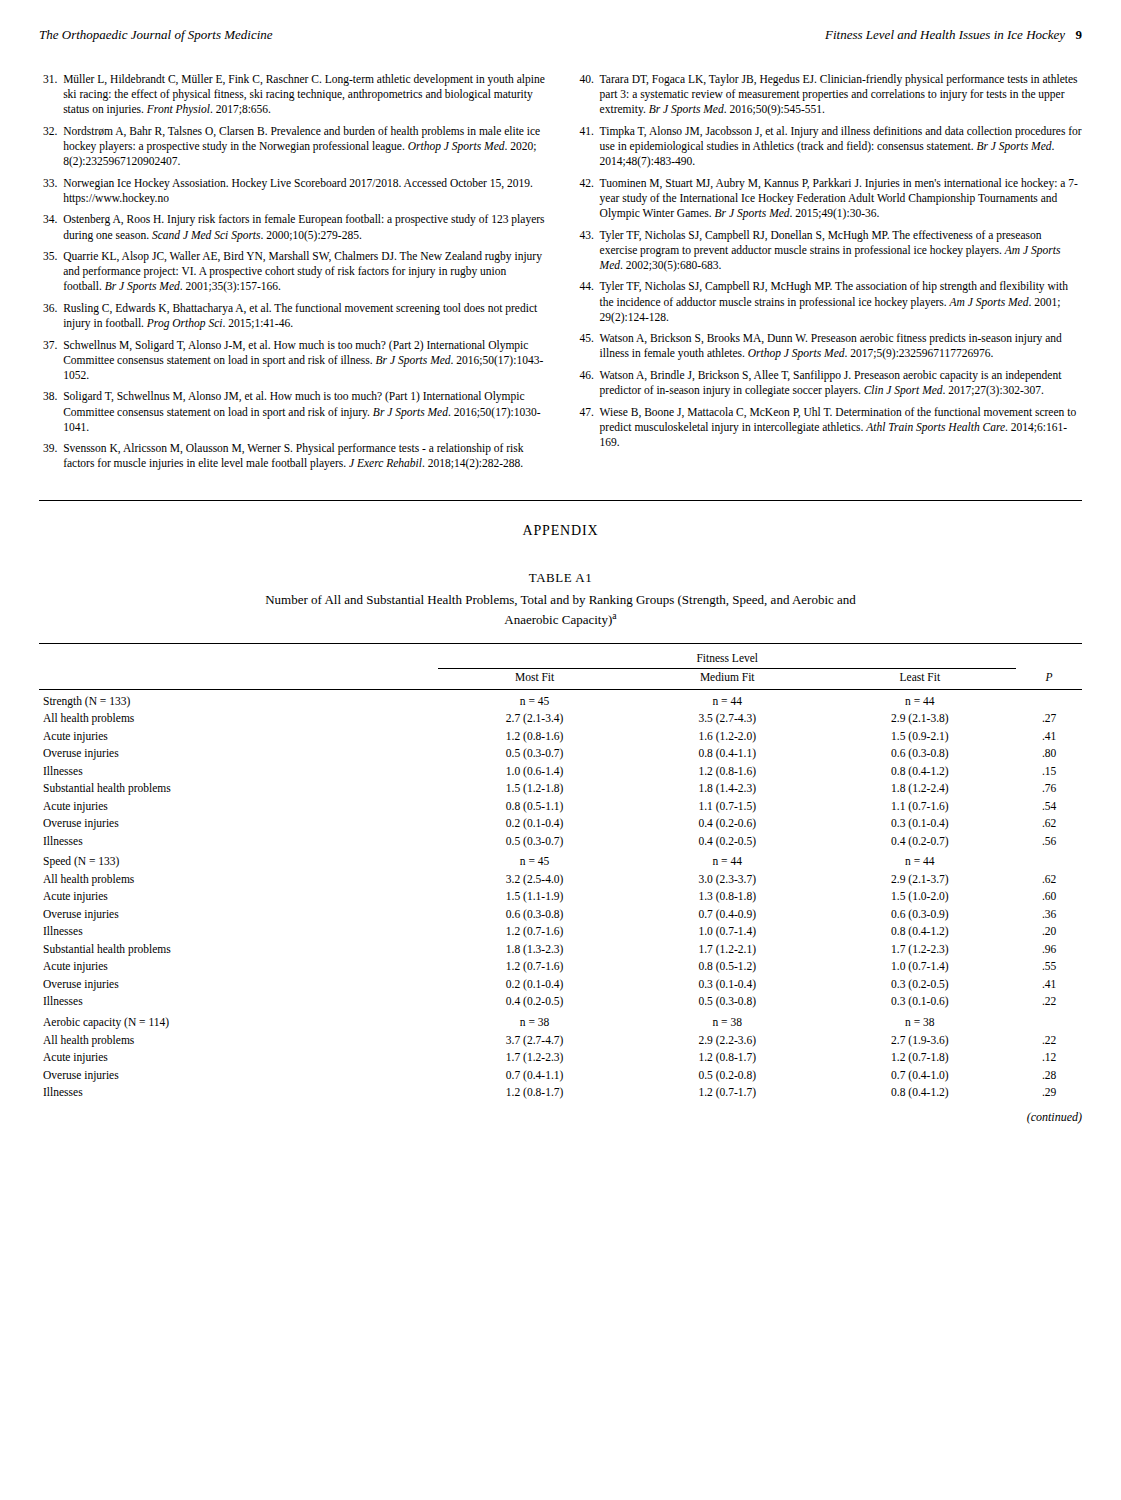The Orthopaedic Journal of Sports Medicine Fitness Level and Health Issues in Ice Hockey 9
31. Müller L, Hildebrandt C, Müller E, Fink C, Raschner C. Long-term athletic development in youth alpine ski racing: the effect of physical fitness, ski racing technique, anthropometrics and biological maturity status on injuries. Front Physiol. 2017;8:656.
32. Nordstrøm A, Bahr R, Talsnes O, Clarsen B. Prevalence and burden of health problems in male elite ice hockey players: a prospective study in the Norwegian professional league. Orthop J Sports Med. 2020; 8(2):2325967120902407.
33. Norwegian Ice Hockey Assosiation. Hockey Live Scoreboard 2017/2018. Accessed October 15, 2019. https://www.hockey.no
34. Ostenberg A, Roos H. Injury risk factors in female European football: a prospective study of 123 players during one season. Scand J Med Sci Sports. 2000;10(5):279-285.
35. Quarrie KL, Alsop JC, Waller AE, Bird YN, Marshall SW, Chalmers DJ. The New Zealand rugby injury and performance project: VI. A prospective cohort study of risk factors for injury in rugby union football. Br J Sports Med. 2001;35(3):157-166.
36. Rusling C, Edwards K, Bhattacharya A, et al. The functional movement screening tool does not predict injury in football. Prog Orthop Sci. 2015;1:41-46.
37. Schwellnus M, Soligard T, Alonso J-M, et al. How much is too much? (Part 2) International Olympic Committee consensus statement on load in sport and risk of illness. Br J Sports Med. 2016;50(17):1043-1052.
38. Soligard T, Schwellnus M, Alonso JM, et al. How much is too much? (Part 1) International Olympic Committee consensus statement on load in sport and risk of injury. Br J Sports Med. 2016;50(17):1030-1041.
39. Svensson K, Alricsson M, Olausson M, Werner S. Physical performance tests - a relationship of risk factors for muscle injuries in elite level male football players. J Exerc Rehabil. 2018;14(2):282-288.
40. Tarara DT, Fogaca LK, Taylor JB, Hegedus EJ. Clinician-friendly physical performance tests in athletes part 3: a systematic review of measurement properties and correlations to injury for tests in the upper extremity. Br J Sports Med. 2016;50(9):545-551.
41. Timpka T, Alonso JM, Jacobsson J, et al. Injury and illness definitions and data collection procedures for use in epidemiological studies in Athletics (track and field): consensus statement. Br J Sports Med. 2014;48(7):483-490.
42. Tuominen M, Stuart MJ, Aubry M, Kannus P, Parkkari J. Injuries in men's international ice hockey: a 7-year study of the International Ice Hockey Federation Adult World Championship Tournaments and Olympic Winter Games. Br J Sports Med. 2015;49(1):30-36.
43. Tyler TF, Nicholas SJ, Campbell RJ, Donellan S, McHugh MP. The effectiveness of a preseason exercise program to prevent adductor muscle strains in professional ice hockey players. Am J Sports Med. 2002;30(5):680-683.
44. Tyler TF, Nicholas SJ, Campbell RJ, McHugh MP. The association of hip strength and flexibility with the incidence of adductor muscle strains in professional ice hockey players. Am J Sports Med. 2001; 29(2):124-128.
45. Watson A, Brickson S, Brooks MA, Dunn W. Preseason aerobic fitness predicts in-season injury and illness in female youth athletes. Orthop J Sports Med. 2017;5(9):2325967117726976.
46. Watson A, Brindle J, Brickson S, Allee T, Sanfilippo J. Preseason aerobic capacity is an independent predictor of in-season injury in collegiate soccer players. Clin J Sport Med. 2017;27(3):302-307.
47. Wiese B, Boone J, Mattacola C, McKeon P, Uhl T. Determination of the functional movement screen to predict musculoskeletal injury in intercollegiate athletics. Athl Train Sports Health Care. 2014;6:161-169.
APPENDIX
TABLE A1 Number of All and Substantial Health Problems, Total and by Ranking Groups (Strength, Speed, and Aerobic and Anaerobic Capacity)a
| | Fitness Level | |
| --- | --- | --- |
| | Most Fit | Medium Fit | Least Fit | P |
| Strength (N = 133) | n = 45 | n = 44 | n = 44 | |
| All health problems | 2.7 (2.1-3.4) | 3.5 (2.7-4.3) | 2.9 (2.1-3.8) | .27 |
| Acute injuries | 1.2 (0.8-1.6) | 1.6 (1.2-2.0) | 1.5 (0.9-2.1) | .41 |
| Overuse injuries | 0.5 (0.3-0.7) | 0.8 (0.4-1.1) | 0.6 (0.3-0.8) | .80 |
| Illnesses | 1.0 (0.6-1.4) | 1.2 (0.8-1.6) | 0.8 (0.4-1.2) | .15 |
| Substantial health problems | 1.5 (1.2-1.8) | 1.8 (1.4-2.3) | 1.8 (1.2-2.4) | .76 |
| Acute injuries | 0.8 (0.5-1.1) | 1.1 (0.7-1.5) | 1.1 (0.7-1.6) | .54 |
| Overuse injuries | 0.2 (0.1-0.4) | 0.4 (0.2-0.6) | 0.3 (0.1-0.4) | .62 |
| Illnesses | 0.5 (0.3-0.7) | 0.4 (0.2-0.5) | 0.4 (0.2-0.7) | .56 |
| Speed (N = 133) | n = 45 | n = 44 | n = 44 | |
| All health problems | 3.2 (2.5-4.0) | 3.0 (2.3-3.7) | 2.9 (2.1-3.7) | .62 |
| Acute injuries | 1.5 (1.1-1.9) | 1.3 (0.8-1.8) | 1.5 (1.0-2.0) | .60 |
| Overuse injuries | 0.6 (0.3-0.8) | 0.7 (0.4-0.9) | 0.6 (0.3-0.9) | .36 |
| Illnesses | 1.2 (0.7-1.6) | 1.0 (0.7-1.4) | 0.8 (0.4-1.2) | .20 |
| Substantial health problems | 1.8 (1.3-2.3) | 1.7 (1.2-2.1) | 1.7 (1.2-2.3) | .96 |
| Acute injuries | 1.2 (0.7-1.6) | 0.8 (0.5-1.2) | 1.0 (0.7-1.4) | .55 |
| Overuse injuries | 0.2 (0.1-0.4) | 0.3 (0.1-0.4) | 0.3 (0.2-0.5) | .41 |
| Illnesses | 0.4 (0.2-0.5) | 0.5 (0.3-0.8) | 0.3 (0.1-0.6) | .22 |
| Aerobic capacity (N = 114) | n = 38 | n = 38 | n = 38 | |
| All health problems | 3.7 (2.7-4.7) | 2.9 (2.2-3.6) | 2.7 (1.9-3.6) | .22 |
| Acute injuries | 1.7 (1.2-2.3) | 1.2 (0.8-1.7) | 1.2 (0.7-1.8) | .12 |
| Overuse injuries | 0.7 (0.4-1.1) | 0.5 (0.2-0.8) | 0.7 (0.4-1.0) | .28 |
| Illnesses | 1.2 (0.8-1.7) | 1.2 (0.7-1.7) | 0.8 (0.4-1.2) | .29 |
(continued)